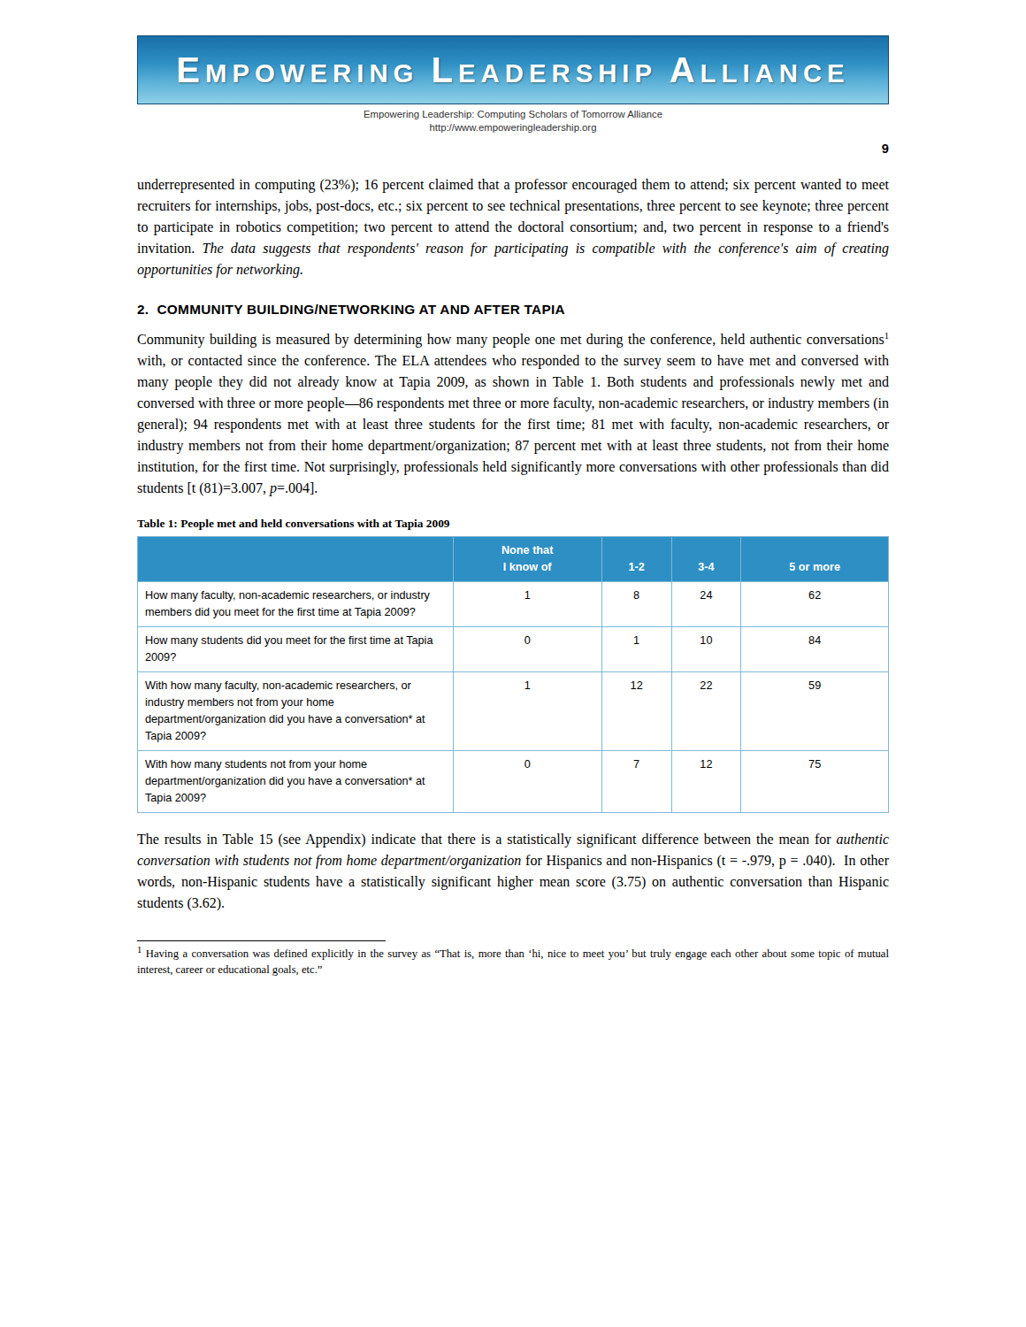EMPOWERING LEADERSHIP ALLIANCE
Empowering Leadership: Computing Scholars of Tomorrow Alliance
http://www.empoweringleadership.org
9
underrepresented in computing (23%); 16 percent claimed that a professor encouraged them to attend; six percent wanted to meet recruiters for internships, jobs, post-docs, etc.; six percent to see technical presentations, three percent to see keynote; three percent to participate in robotics competition; two percent to attend the doctoral consortium; and, two percent in response to a friend's invitation. The data suggests that respondents' reason for participating is compatible with the conference's aim of creating opportunities for networking.
2. COMMUNITY BUILDING/NETWORKING AT AND AFTER TAPIA
Community building is measured by determining how many people one met during the conference, held authentic conversations1 with, or contacted since the conference. The ELA attendees who responded to the survey seem to have met and conversed with many people they did not already know at Tapia 2009, as shown in Table 1. Both students and professionals newly met and conversed with three or more people—86 respondents met three or more faculty, non-academic researchers, or industry members (in general); 94 respondents met with at least three students for the first time; 81 met with faculty, non-academic researchers, or industry members not from their home department/organization; 87 percent met with at least three students, not from their home institution, for the first time. Not surprisingly, professionals held significantly more conversations with other professionals than did students [t (81)=3.007, p=.004].
Table 1: People met and held conversations with at Tapia 2009
| | None that I know of | 1-2 | 3-4 | 5 or more |
| --- | --- | --- | --- | --- |
| How many faculty, non-academic researchers, or industry members did you meet for the first time at Tapia 2009? | 1 | 8 | 24 | 62 |
| How many students did you meet for the first time at Tapia 2009? | 0 | 1 | 10 | 84 |
| With how many faculty, non-academic researchers, or industry members not from your home department/organization did you have a conversation* at Tapia 2009? | 1 | 12 | 22 | 59 |
| With how many students not from your home department/organization did you have a conversation* at Tapia 2009? | 0 | 7 | 12 | 75 |
The results in Table 15 (see Appendix) indicate that there is a statistically significant difference between the mean for authentic conversation with students not from home department/organization for Hispanics and non-Hispanics (t = -.979, p = .040). In other words, non-Hispanic students have a statistically significant higher mean score (3.75) on authentic conversation than Hispanic students (3.62).
1 Having a conversation was defined explicitly in the survey as “That is, more than ‘hi, nice to meet you’ but truly engage each other about some topic of mutual interest, career or educational goals, etc.”